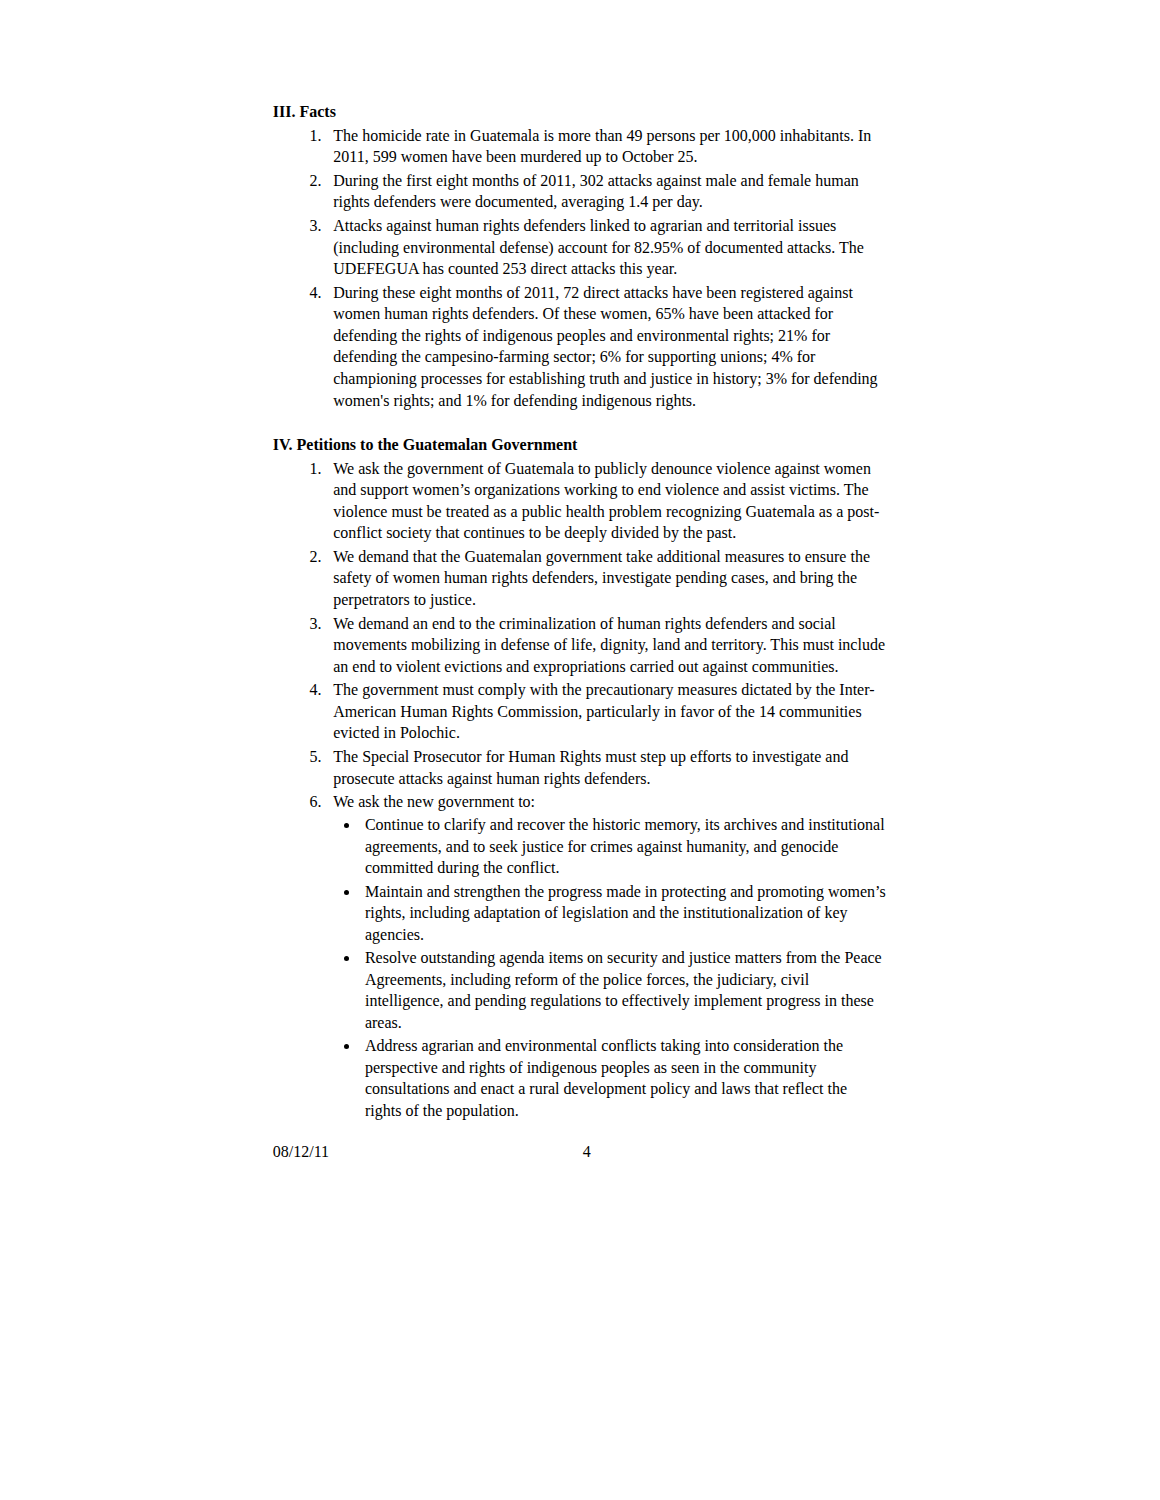III. Facts
The homicide rate in Guatemala is more than 49 persons per 100,000 inhabitants. In 2011, 599 women have been murdered up to October 25.
During the first eight months of 2011, 302 attacks against male and female human rights defenders were documented, averaging 1.4 per day.
Attacks against human rights defenders linked to agrarian and territorial issues (including environmental defense) account for 82.95% of documented attacks. The UDEFEGUA has counted 253 direct attacks this year.
During these eight months of 2011, 72 direct attacks have been registered against women human rights defenders. Of these women, 65% have been attacked for defending the rights of indigenous peoples and environmental rights; 21% for defending the campesino-farming sector; 6% for supporting unions; 4% for championing processes for establishing truth and justice in history; 3% for defending women's rights; and 1% for defending indigenous rights.
IV. Petitions to the Guatemalan Government
We ask the government of Guatemala to publicly denounce violence against women and support women’s organizations working to end violence and assist victims. The violence must be treated as a public health problem recognizing Guatemala as a post-conflict society that continues to be deeply divided by the past.
We demand that the Guatemalan government take additional measures to ensure the safety of women human rights defenders, investigate pending cases, and bring the perpetrators to justice.
We demand an end to the criminalization of human rights defenders and social movements mobilizing in defense of life, dignity, land and territory. This must include an end to violent evictions and expropriations carried out against communities.
The government must comply with the precautionary measures dictated by the Inter-American Human Rights Commission, particularly in favor of the 14 communities evicted in Polochic.
The Special Prosecutor for Human Rights must step up efforts to investigate and prosecute attacks against human rights defenders.
We ask the new government to:
Continue to clarify and recover the historic memory, its archives and institutional agreements, and to seek justice for crimes against humanity, and genocide committed during the conflict.
Maintain and strengthen the progress made in protecting and promoting women’s rights, including adaptation of legislation and the institutionalization of key agencies.
Resolve outstanding agenda items on security and justice matters from the Peace Agreements, including reform of the police forces, the judiciary, civil intelligence, and pending regulations to effectively implement progress in these areas.
Address agrarian and environmental conflicts taking into consideration the perspective and rights of indigenous peoples as seen in the community consultations and enact a rural development policy and laws that reflect the rights of the population.
08/12/11 4